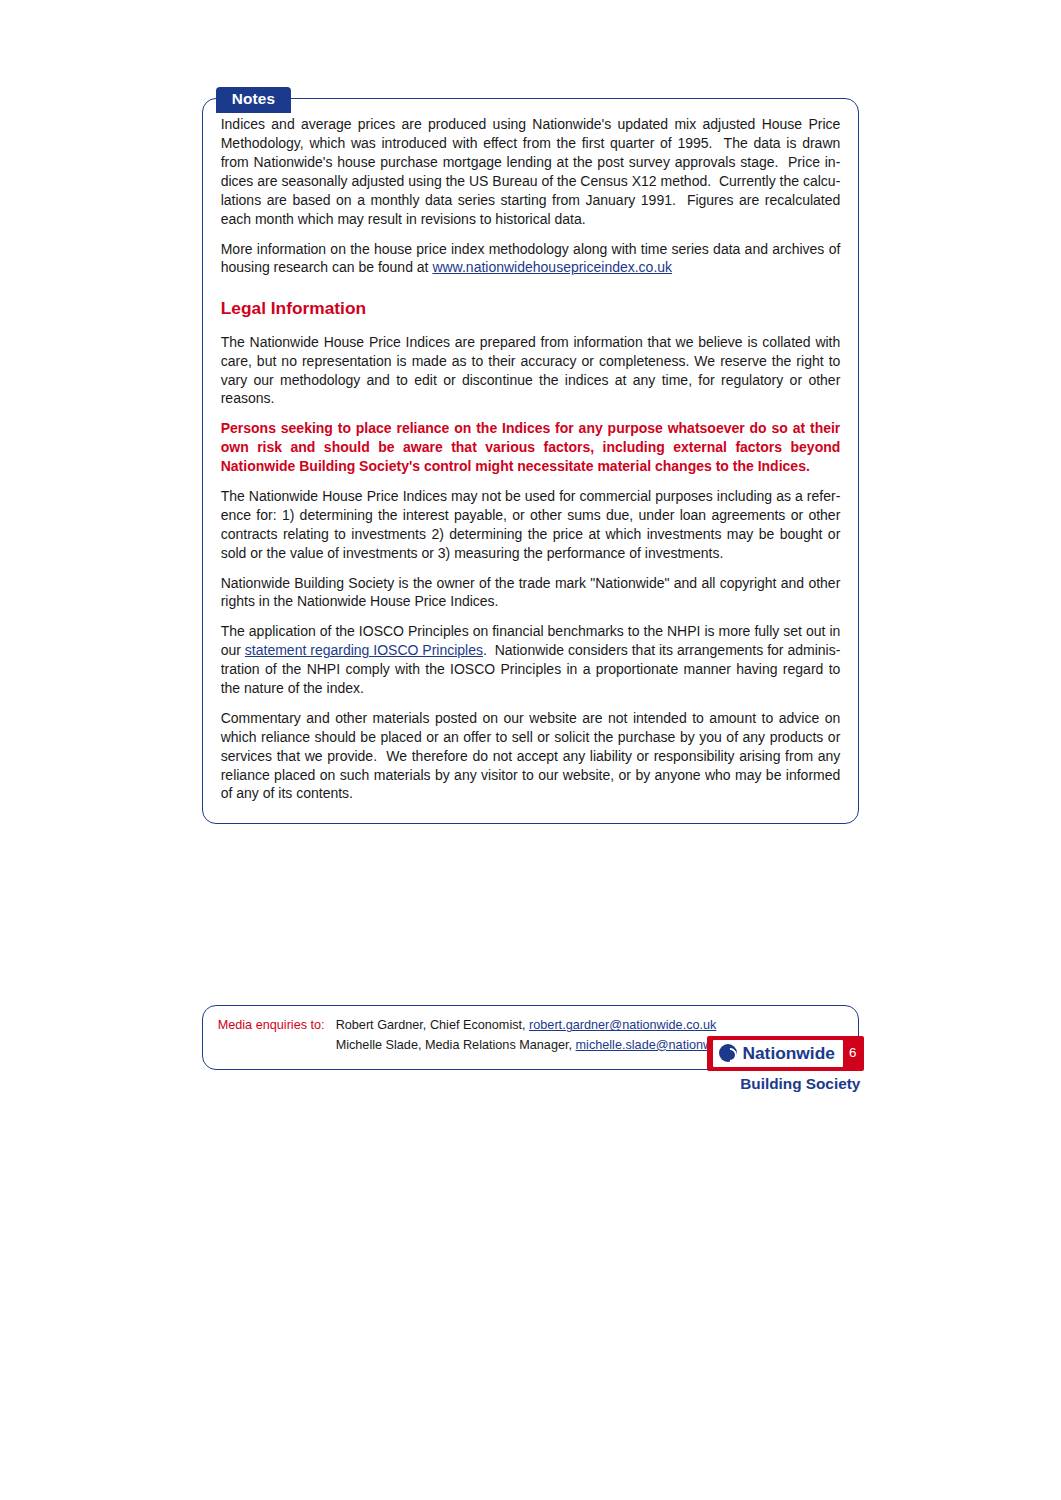Notes
Indices and average prices are produced using Nationwide's updated mix adjusted House Price Methodology, which was introduced with effect from the first quarter of 1995. The data is drawn from Nationwide's house purchase mortgage lending at the post survey approvals stage. Price indices are seasonally adjusted using the US Bureau of the Census X12 method. Currently the calculations are based on a monthly data series starting from January 1991. Figures are recalculated each month which may result in revisions to historical data.
More information on the house price index methodology along with time series data and archives of housing research can be found at www.nationwidehousepriceindex.co.uk
Legal Information
The Nationwide House Price Indices are prepared from information that we believe is collated with care, but no representation is made as to their accuracy or completeness. We reserve the right to vary our methodology and to edit or discontinue the indices at any time, for regulatory or other reasons.
Persons seeking to place reliance on the Indices for any purpose whatsoever do so at their own risk and should be aware that various factors, including external factors beyond Nationwide Building Society's control might necessitate material changes to the Indices.
The Nationwide House Price Indices may not be used for commercial purposes including as a reference for: 1) determining the interest payable, or other sums due, under loan agreements or other contracts relating to investments 2) determining the price at which investments may be bought or sold or the value of investments or 3) measuring the performance of investments.
Nationwide Building Society is the owner of the trade mark "Nationwide" and all copyright and other rights in the Nationwide House Price Indices.
The application of the IOSCO Principles on financial benchmarks to the NHPI is more fully set out in our statement regarding IOSCO Principles. Nationwide considers that its arrangements for administration of the NHPI comply with the IOSCO Principles in a proportionate manner having regard to the nature of the index.
Commentary and other materials posted on our website are not intended to amount to advice on which reliance should be placed or an offer to sell or solicit the purchase by you of any products or services that we provide. We therefore do not accept any liability or responsibility arising from any reliance placed on such materials by any visitor to our website, or by anyone who may be informed of any of its contents.
| Media enquiries to: | Robert Gardner, Chief Economist, robert.gardner@nationwide.co.uk Michelle Slade, Media Relations Manager, michelle.slade@nationwide.co.uk |
Nationwide 6
Building Society